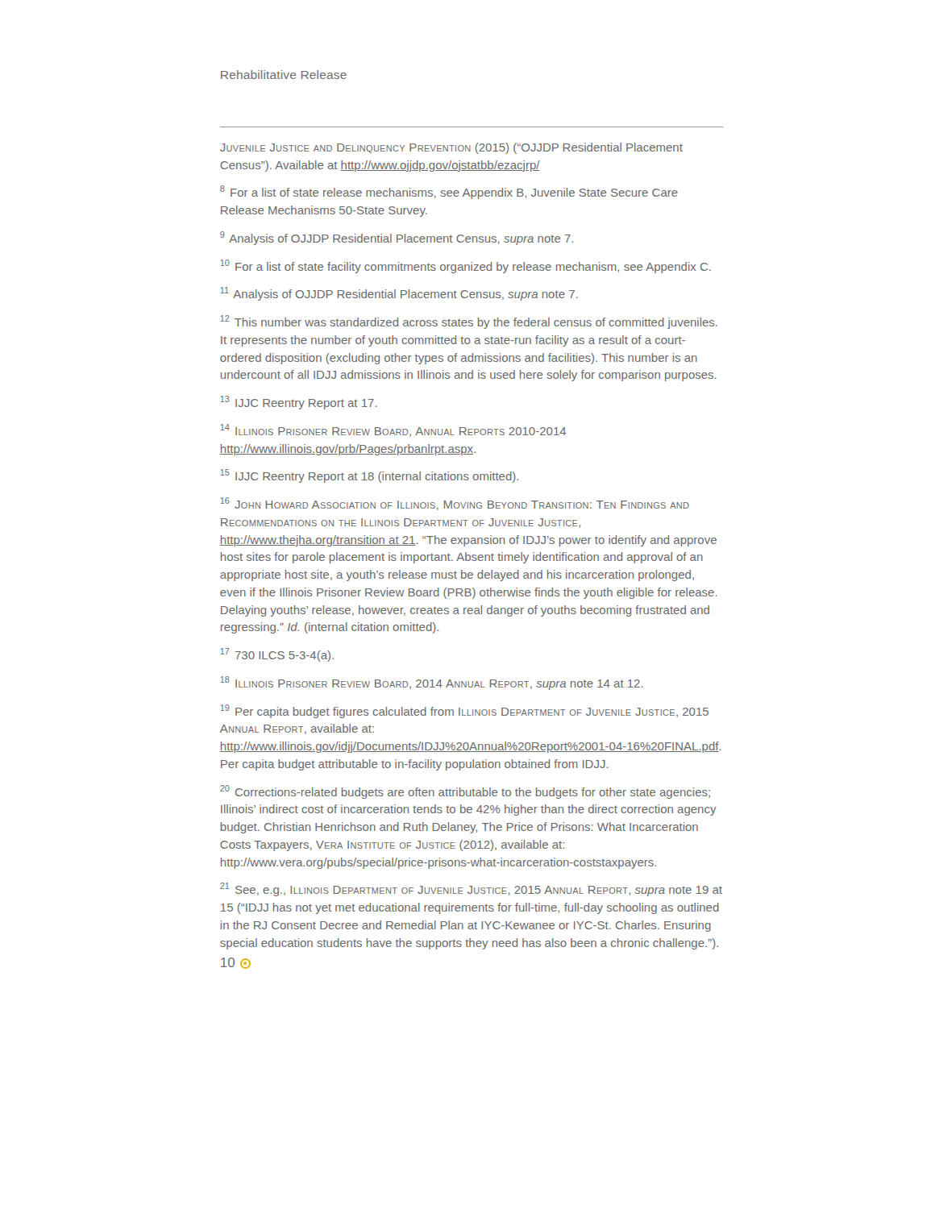Rehabilitative Release
Juvenile Justice and Delinquency Prevention (2015) (“OJJDP Residential Placement Census”). Available at http://www.ojjdp.gov/ojstatbb/ezacjrp/
8 For a list of state release mechanisms, see Appendix B, Juvenile State Secure Care Release Mechanisms 50-State Survey.
9 Analysis of OJJDP Residential Placement Census, supra note 7.
10 For a list of state facility commitments organized by release mechanism, see Appendix C.
11 Analysis of OJJDP Residential Placement Census, supra note 7.
12 This number was standardized across states by the federal census of committed juveniles. It represents the number of youth committed to a state-run facility as a result of a court-ordered disposition (excluding other types of admissions and facilities). This number is an undercount of all IDJJ admissions in Illinois and is used here solely for comparison purposes.
13 IJJC Reentry Report at 17.
14 Illinois Prisoner Review Board, Annual Reports 2010-2014 http://www.illinois.gov/prb/Pages/prbanlrpt.aspx.
15 IJJC Reentry Report at 18 (internal citations omitted).
16 John Howard Association of Illinois, Moving Beyond Transition: Ten Findings and Recommendations on the Illinois Department of Juvenile Justice, http://www.thejha.org/transition at 21. “The expansion of IDJJ’s power to identify and approve host sites for parole placement is important. Absent timely identification and approval of an appropriate host site, a youth’s release must be delayed and his incarceration prolonged, even if the Illinois Prisoner Review Board (PRB) otherwise finds the youth eligible for release. Delaying youths’ release, however, creates a real danger of youths becoming frustrated and regressing.” Id. (internal citation omitted).
17 730 ILCS 5-3-4(a).
18 Illinois Prisoner Review Board, 2014 Annual Report, supra note 14 at 12.
19 Per capita budget figures calculated from Illinois Department of Juvenile Justice, 2015 Annual Report, available at: http://www.illinois.gov/idjj/Documents/IDJJ%20Annual%20Report%2001-04-16%20FINAL.pdf. Per capita budget attributable to in-facility population obtained from IDJJ.
20 Corrections-related budgets are often attributable to the budgets for other state agencies; Illinois’ indirect cost of incarceration tends to be 42% higher than the direct correction agency budget. Christian Henrichson and Ruth Delaney, The Price of Prisons: What Incarceration Costs Taxpayers, Vera Institute of Justice (2012), available at: http://www.vera.org/pubs/special/price-prisons-what-incarceration-coststaxpayers.
21 See, e.g., Illinois Department of Juvenile Justice, 2015 Annual Report, supra note 19 at 15 (“IDJJ has not yet met educational requirements for full-time, full-day schooling as outlined in the RJ Consent Decree and Remedial Plan at IYC-Kewanee or IYC-St. Charles. Ensuring special education students have the supports they need has also been a chronic challenge.”).
10